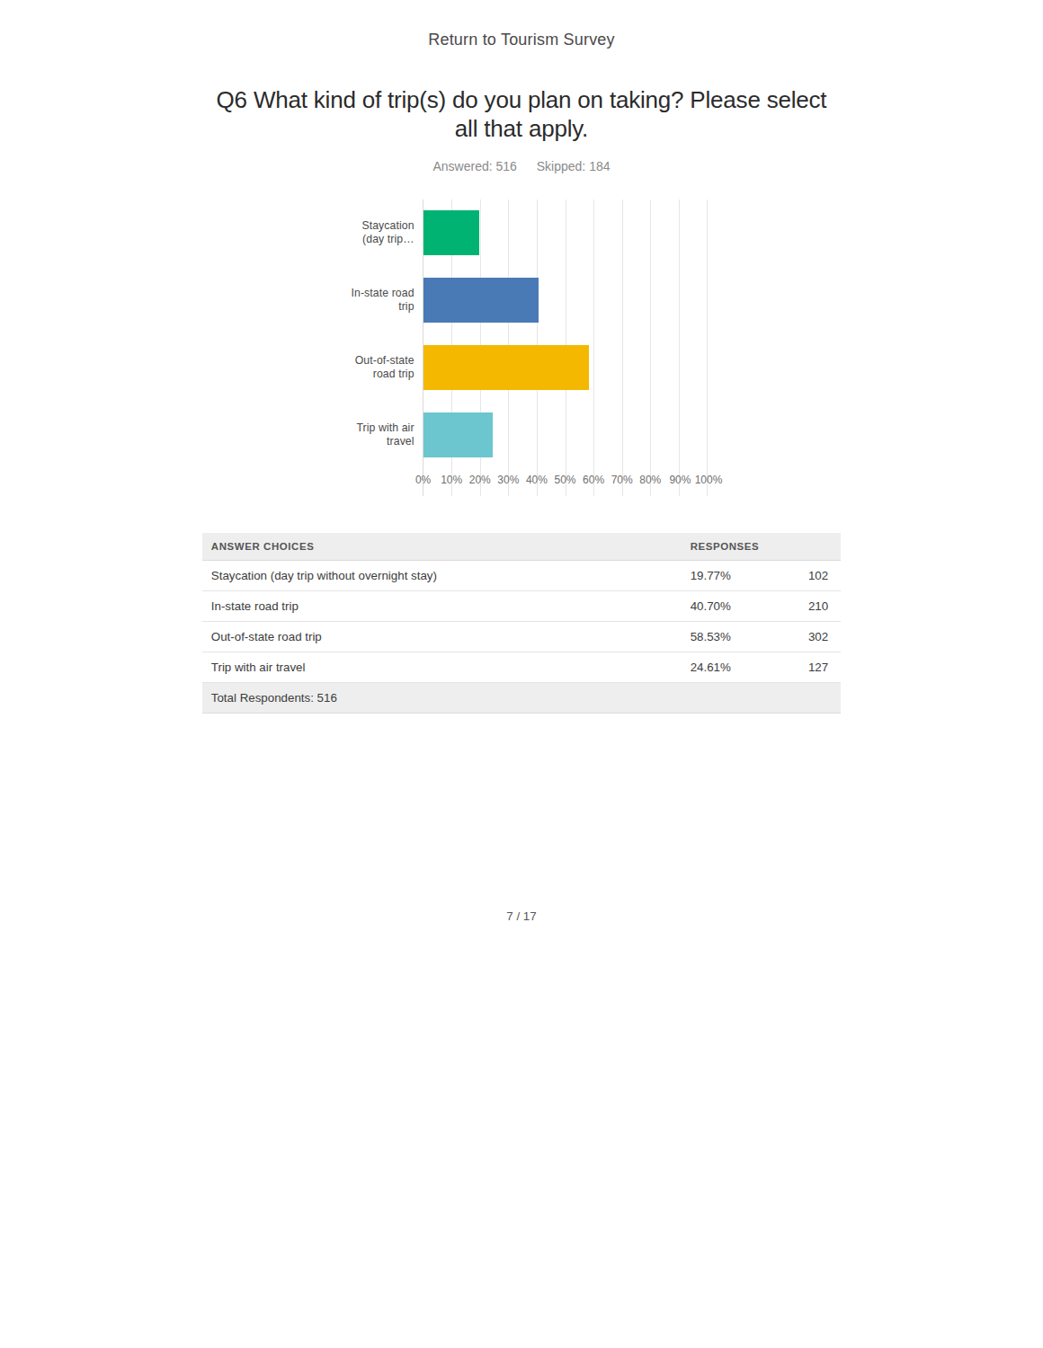Return to Tourism Survey
Q6 What kind of trip(s) do you plan on taking? Please select all that apply.
Answered: 516 Skipped: 184
Staycation
(day trip…
In-state road
trip
Out-of-state
road trip
Trip with air
travel
0% 10% 20% 30% 40% 50% 60% 70% 80% 90% 100%
| Answer Choices | Responses |
| --- | --- |
| Staycation (day trip without overnight stay) | 19.77% | 102 |
| In-state road trip | 40.70% | 210 |
| Out-of-state road trip | 58.53% | 302 |
| Trip with air travel | 24.61% | 127 |
| Total Respondents: 516 | | |
7 / 17